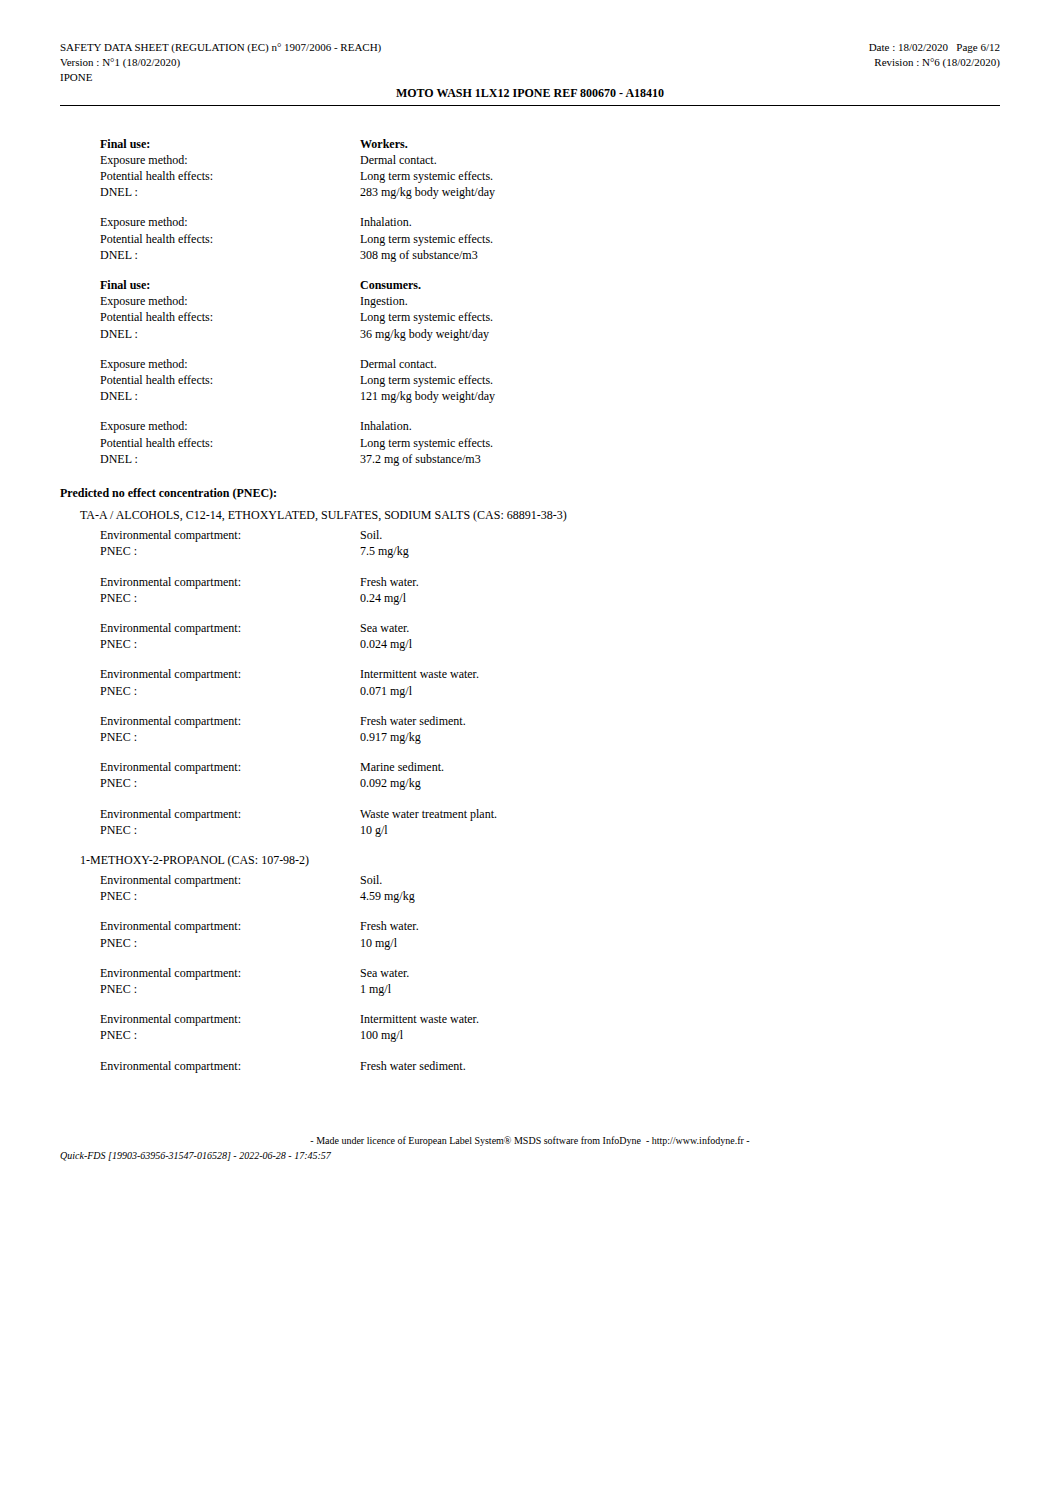SAFETY DATA SHEET (REGULATION (EC) n° 1907/2006 - REACH) Version : N°1 (18/02/2020) IPONE
Date : 18/02/2020 Page 6/12 Revision : N°6 (18/02/2020)
MOTO WASH 1LX12 IPONE REF 800670 - A18410
| Final use: | Workers. |
| Exposure method: | Dermal contact. |
| Potential health effects: | Long term systemic effects. |
| DNEL : | 283 mg/kg body weight/day |
| Exposure method: | Inhalation. |
| Potential health effects: | Long term systemic effects. |
| DNEL : | 308 mg of substance/m3 |
| Final use: | Consumers. |
| Exposure method: | Ingestion. |
| Potential health effects: | Long term systemic effects. |
| DNEL : | 36 mg/kg body weight/day |
| Exposure method: | Dermal contact. |
| Potential health effects: | Long term systemic effects. |
| DNEL : | 121 mg/kg body weight/day |
| Exposure method: | Inhalation. |
| Potential health effects: | Long term systemic effects. |
| DNEL : | 37.2 mg of substance/m3 |
Predicted no effect concentration (PNEC):
TA-A / ALCOHOLS, C12-14, ETHOXYLATED, SULFATES, SODIUM SALTS (CAS: 68891-38-3)
| Environmental compartment: | Soil. |
| PNEC : | 7.5 mg/kg |
| Environmental compartment: | Fresh water. |
| PNEC : | 0.24 mg/l |
| Environmental compartment: | Sea water. |
| PNEC : | 0.024 mg/l |
| Environmental compartment: | Intermittent waste water. |
| PNEC : | 0.071 mg/l |
| Environmental compartment: | Fresh water sediment. |
| PNEC : | 0.917 mg/kg |
| Environmental compartment: | Marine sediment. |
| PNEC : | 0.092 mg/kg |
| Environmental compartment: | Waste water treatment plant. |
| PNEC : | 10 g/l |
1-METHOXY-2-PROPANOL (CAS: 107-98-2)
| Environmental compartment: | Soil. |
| PNEC : | 4.59 mg/kg |
| Environmental compartment: | Fresh water. |
| PNEC : | 10 mg/l |
| Environmental compartment: | Sea water. |
| PNEC : | 1 mg/l |
| Environmental compartment: | Intermittent waste water. |
| PNEC : | 100 mg/l |
| Environmental compartment: | Fresh water sediment. |
- Made under licence of European Label System® MSDS software from InfoDyne - http://www.infodyne.fr -
Quick-FDS [19903-63956-31547-016528] - 2022-06-28 - 17:45:57